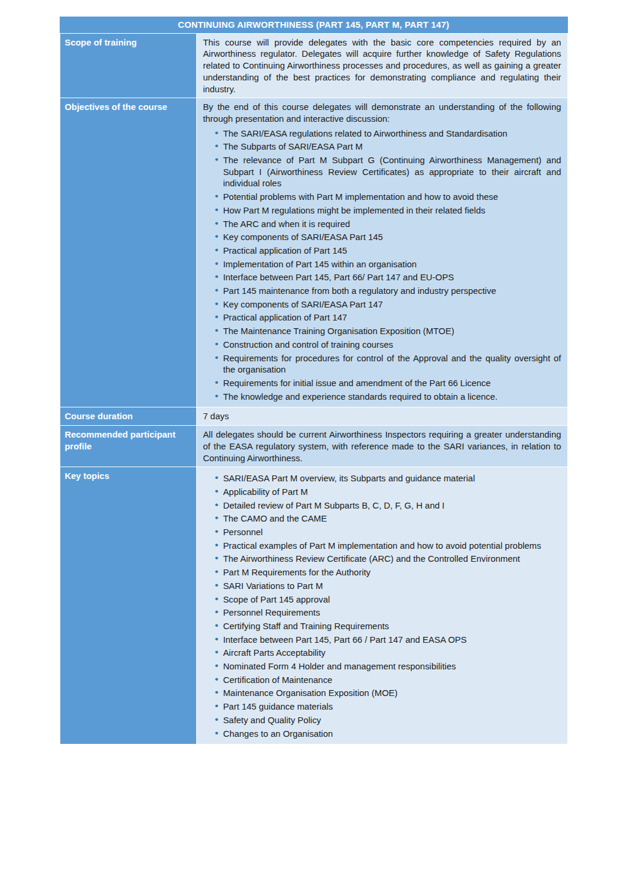CONTINUING AIRWORTHINESS (PART 145, PART M, PART 147)
| Scope of training | This course will provide delegates with the basic core competencies required by an Airworthiness regulator. Delegates will acquire further knowledge of Safety Regulations related to Continuing Airworthiness processes and procedures, as well as gaining a greater understanding of the best practices for demonstrating compliance and regulating their industry. |
| Objectives of the course | By the end of this course delegates will demonstrate an understanding of the following through presentation and interactive discussion: The SARI/EASA regulations related to Airworthiness and Standardisation The Subparts of SARI/EASA Part M The relevance of Part M Subpart G (Continuing Airworthiness Management) and Subpart I (Airworthiness Review Certificates) as appropriate to their aircraft and individual roles Potential problems with Part M implementation and how to avoid these How Part M regulations might be implemented in their related fields The ARC and when it is required Key components of SARI/EASA Part 145 Practical application of Part 145 Implementation of Part 145 within an organisation Interface between Part 145, Part 66/ Part 147 and EU-OPS Part 145 maintenance from both a regulatory and industry perspective Key components of SARI/EASA Part 147 Practical application of Part 147 The Maintenance Training Organisation Exposition (MTOE) Construction and control of training courses Requirements for procedures for control of the Approval and the quality oversight of the organisation Requirements for initial issue and amendment of the Part 66 Licence The knowledge and experience standards required to obtain a licence. |
| Course duration | 7 days |
| Recommended participant profile | All delegates should be current Airworthiness Inspectors requiring a greater understanding of the EASA regulatory system, with reference made to the SARI variances, in relation to Continuing Airworthiness. |
| Key topics | SARI/EASA Part M overview, its Subparts and guidance material Applicability of Part M Detailed review of Part M Subparts B, C, D, F, G, H and I The CAMO and the CAME Personnel Practical examples of Part M implementation and how to avoid potential problems The Airworthiness Review Certificate (ARC) and the Controlled Environment Part M Requirements for the Authority SARI Variations to Part M Scope of Part 145 approval Personnel Requirements Certifying Staff and Training Requirements Interface between Part 145, Part 66 / Part 147 and EASA OPS Aircraft Parts Acceptability Nominated Form 4 Holder and management responsibilities Certification of Maintenance Maintenance Organisation Exposition (MOE) Part 145 guidance materials Safety and Quality Policy Changes to an Organisation |